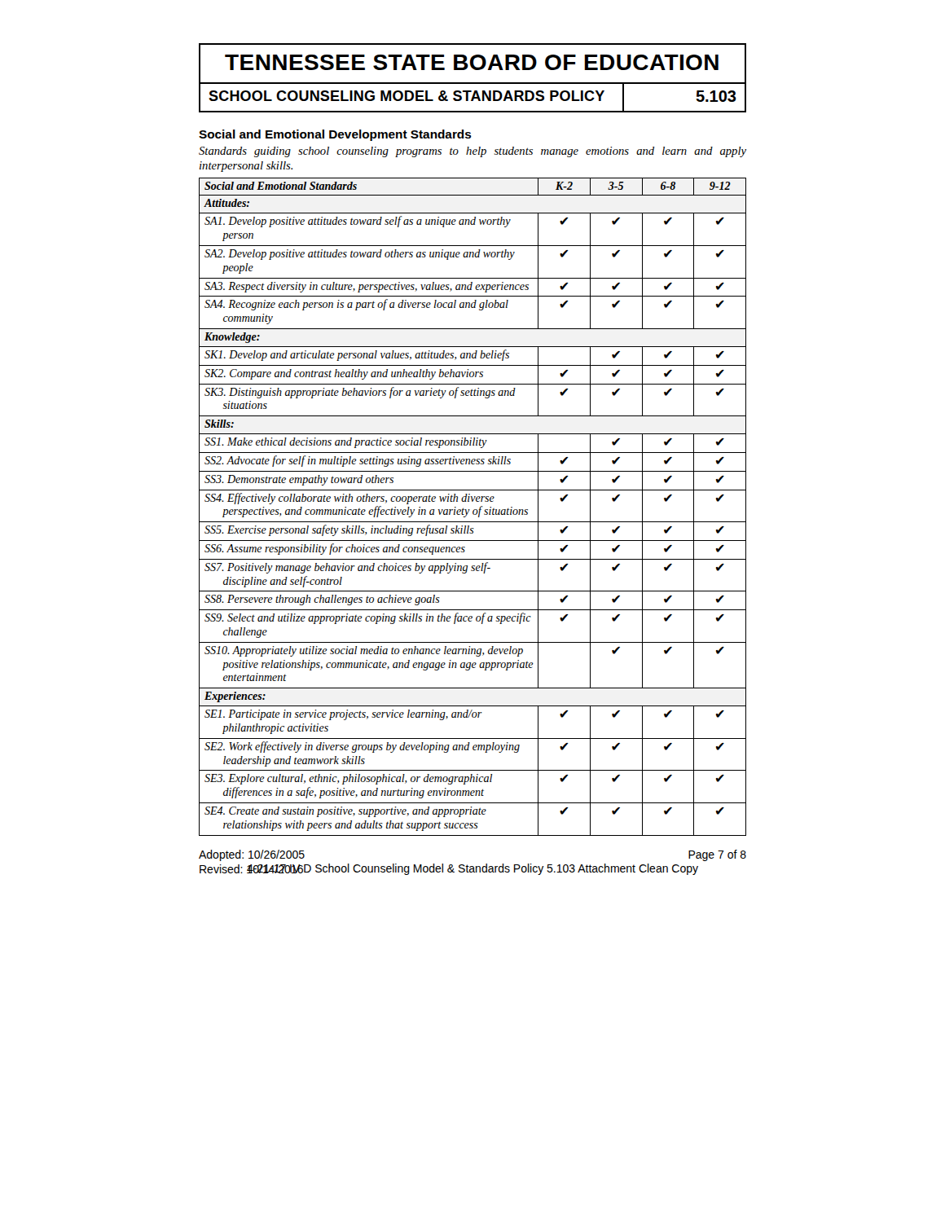Tennessee State Board of Education
School Counseling Model & Standards Policy
5.103
Social and Emotional Development Standards
Standards guiding school counseling programs to help students manage emotions and learn and apply interpersonal skills.
| Social and Emotional Standards | K-2 | 3-5 | 6-8 | 9-12 |
| --- | --- | --- | --- | --- |
| Attitudes: |
| SA1. Develop positive attitudes toward self as a unique and worthy person | ✔ | ✔ | ✔ | ✔ |
| SA2. Develop positive attitudes toward others as unique and worthy people | ✔ | ✔ | ✔ | ✔ |
| SA3. Respect diversity in culture, perspectives, values, and experiences | ✔ | ✔ | ✔ | ✔ |
| SA4. Recognize each person is a part of a diverse local and global community | ✔ | ✔ | ✔ | ✔ |
| Knowledge: |
| SK1. Develop and articulate personal values, attitudes, and beliefs | | ✔ | ✔ | ✔ |
| SK2. Compare and contrast healthy and unhealthy behaviors | ✔ | ✔ | ✔ | ✔ |
| SK3. Distinguish appropriate behaviors for a variety of settings and situations | ✔ | ✔ | ✔ | ✔ |
| Skills: |
| SS1. Make ethical decisions and practice social responsibility | | ✔ | ✔ | ✔ |
| SS2. Advocate for self in multiple settings using assertiveness skills | ✔ | ✔ | ✔ | ✔ |
| SS3. Demonstrate empathy toward others | ✔ | ✔ | ✔ | ✔ |
| SS4. Effectively collaborate with others, cooperate with diverse perspectives, and communicate effectively in a variety of situations | ✔ | ✔ | ✔ | ✔ |
| SS5. Exercise personal safety skills, including refusal skills | ✔ | ✔ | ✔ | ✔ |
| SS6. Assume responsibility for choices and consequences | ✔ | ✔ | ✔ | ✔ |
| SS7. Positively manage behavior and choices by applying self-discipline and self-control | ✔ | ✔ | ✔ | ✔ |
| SS8. Persevere through challenges to achieve goals | ✔ | ✔ | ✔ | ✔ |
| SS9. Select and utilize appropriate coping skills in the face of a specific challenge | ✔ | ✔ | ✔ | ✔ |
| SS10. Appropriately utilize social media to enhance learning, develop positive relationships, communicate, and engage in age appropriate entertainment | | ✔ | ✔ | ✔ |
| Experiences: |
| SE1. Participate in service projects, service learning, and/or philanthropic activities | ✔ | ✔ | ✔ | ✔ |
| SE2. Work effectively in diverse groups by developing and employing leadership and teamwork skills | ✔ | ✔ | ✔ | ✔ |
| SE3. Explore cultural, ethnic, philosophical, or demographical differences in a safe, positive, and nurturing environment | ✔ | ✔ | ✔ | ✔ |
| SE4. Create and sustain positive, supportive, and appropriate relationships with peers and adults that support success | ✔ | ✔ | ✔ | ✔ |
Adopted: 10/26/2005
Revised: 10/14/2016
Page 7 of 8
4-21-17 IV D School Counseling Model & Standards Policy 5.103 Attachment Clean Copy